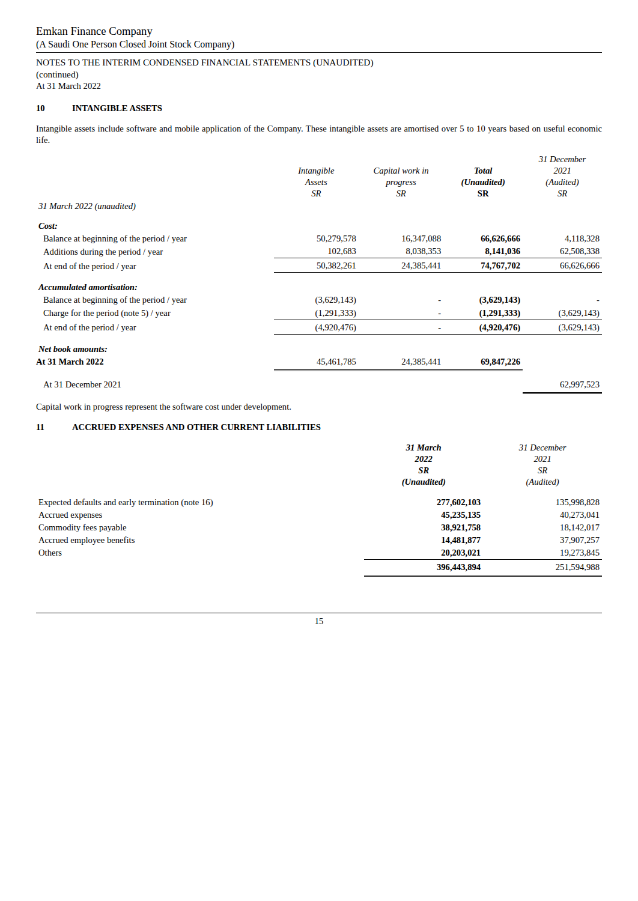Emkan Finance Company
(A Saudi One Person Closed Joint Stock Company)
NOTES TO THE INTERIM CONDENSED FINANCIAL STATEMENTS (UNAUDITED)
(continued)
At 31 March 2022
10 INTANGIBLE ASSETS
Intangible assets include software and mobile application of the Company. These intangible assets are amortised over 5 to 10 years based on useful economic life.
| | Intangible Assets SR | Capital work in progress SR | Total (Unaudited) SR | 31 December 2021 (Audited) SR |
| 31 March 2022 (unaudited) | | | | |
| Cost: | | | | |
| Balance at beginning of the period / year | 50,279,578 | 16,347,088 | 66,626,666 | 4,118,328 |
| Additions during the period / year | 102,683 | 8,038,353 | 8,141,036 | 62,508,338 |
| At end of the period / year | 50,382,261 | 24,385,441 | 74,767,702 | 66,626,666 |
| Accumulated amortisation: | | | | |
| Balance at beginning of the period / year | (3,629,143) | - | (3,629,143) | - |
| Charge for the period (note 5) / year | (1,291,333) | - | (1,291,333) | (3,629,143) |
| At end of the period / year | (4,920,476) | - | (4,920,476) | (3,629,143) |
| Net book amounts: | | | | |
| At 31 March 2022 | 45,461,785 | 24,385,441 | 69,847,226 | |
| At 31 December 2021 | | | | 62,997,523 |
Capital work in progress represent the software cost under development.
11 ACCRUED EXPENSES AND OTHER CURRENT LIABILITIES
| | 31 March 2022 SR (Unaudited) | 31 December 2021 SR (Audited) |
| Expected defaults and early termination (note 16) | 277,602,103 | 135,998,828 |
| Accrued expenses | 45,235,135 | 40,273,041 |
| Commodity fees payable | 38,921,758 | 18,142,017 |
| Accrued employee benefits | 14,481,877 | 37,907,257 |
| Others | 20,203,021 | 19,273,845 |
| | 396,443,894 | 251,594,988 |
15